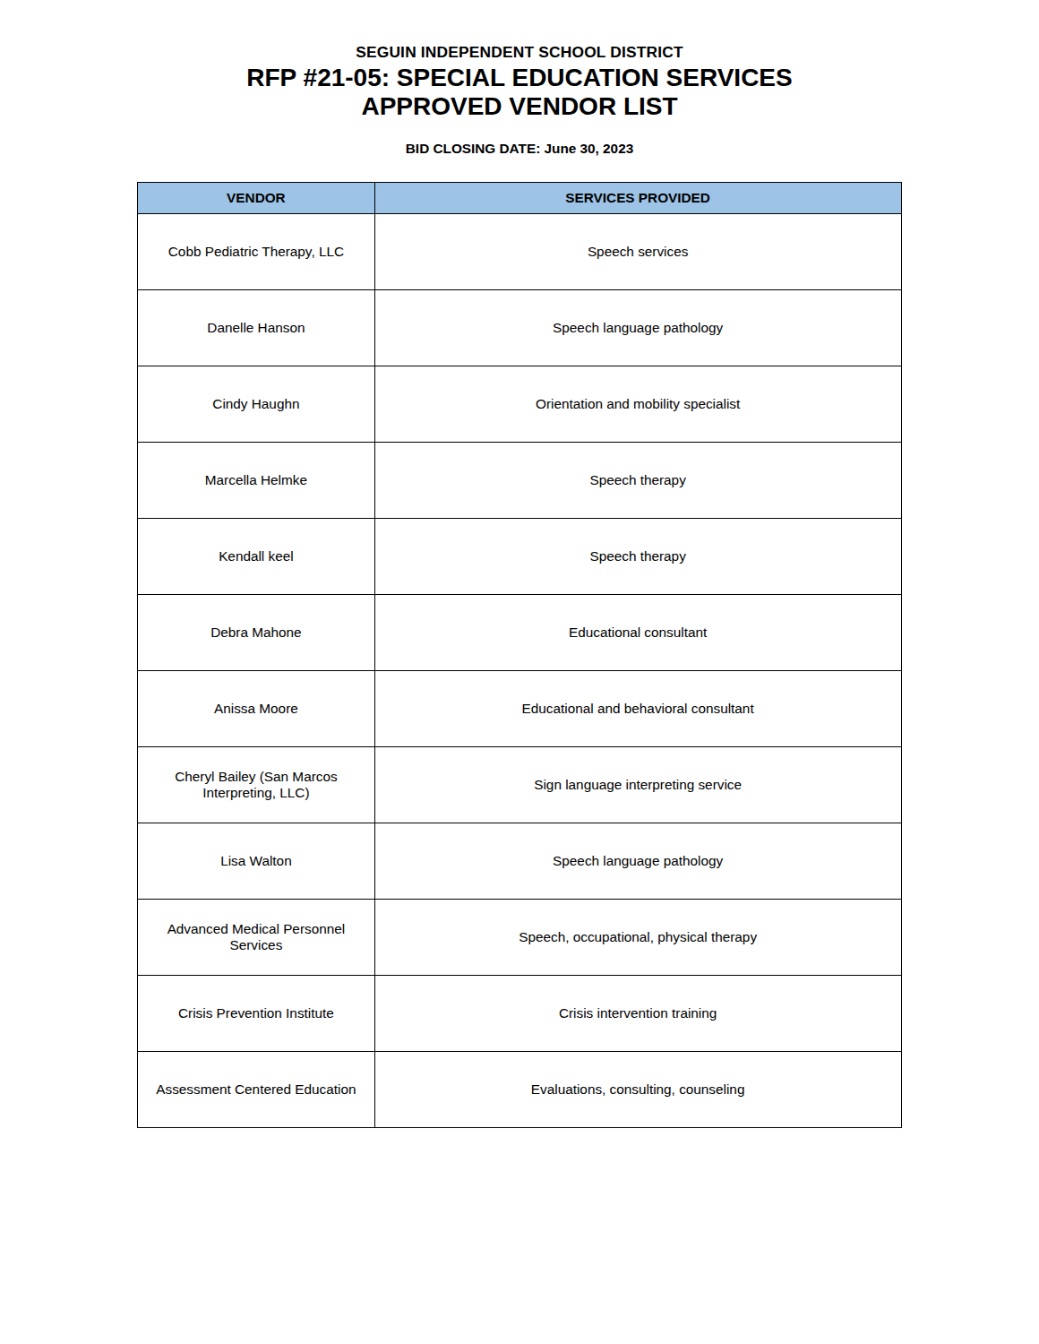SEGUIN INDEPENDENT SCHOOL DISTRICT
RFP #21-05: SPECIAL EDUCATION SERVICES
APPROVED VENDOR LIST
BID CLOSING DATE: June 30, 2023
| VENDOR | SERVICES PROVIDED |
| --- | --- |
| Cobb Pediatric Therapy, LLC | Speech services |
| Danelle Hanson | Speech language pathology |
| Cindy Haughn | Orientation and mobility specialist |
| Marcella Helmke | Speech therapy |
| Kendall keel | Speech therapy |
| Debra Mahone | Educational consultant |
| Anissa Moore | Educational and behavioral consultant |
| Cheryl Bailey (San Marcos Interpreting, LLC) | Sign language interpreting service |
| Lisa Walton | Speech language pathology |
| Advanced Medical Personnel Services | Speech, occupational, physical therapy |
| Crisis Prevention Institute | Crisis intervention training |
| Assessment Centered Education | Evaluations, consulting, counseling |